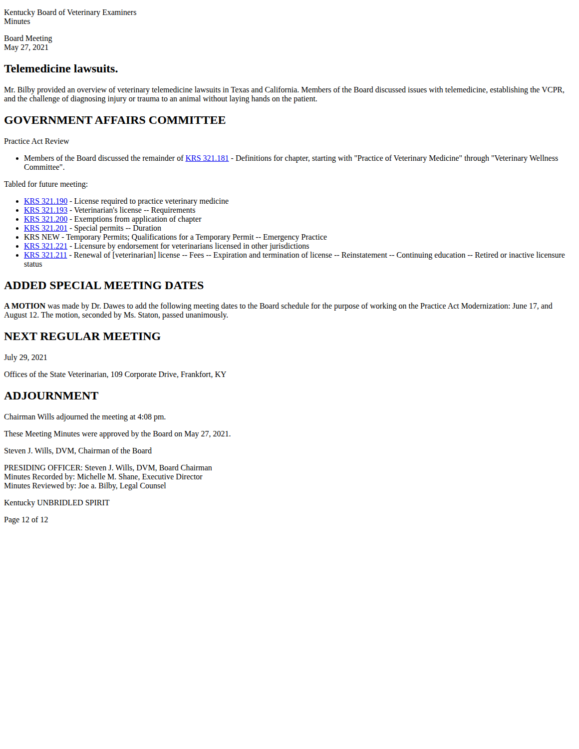Kentucky Board of Veterinary Examiners
Minutes
Board Meeting
May 27, 2021
Telemedicine lawsuits.
Mr. Bilby provided an overview of veterinary telemedicine lawsuits in Texas and California. Members of the Board discussed issues with telemedicine, establishing the VCPR, and the challenge of diagnosing injury or trauma to an animal without laying hands on the patient.
GOVERNMENT AFFAIRS COMMITTEE
Practice Act Review
Members of the Board discussed the remainder of KRS 321.181 - Definitions for chapter, starting with "Practice of Veterinary Medicine" through "Veterinary Wellness Committee".
Tabled for future meeting:
KRS 321.190 - License required to practice veterinary medicine
KRS 321.193 - Veterinarian's license -- Requirements
KRS 321.200 - Exemptions from application of chapter
KRS 321.201 - Special permits -- Duration
KRS NEW - Temporary Permits; Qualifications for a Temporary Permit -- Emergency Practice
KRS 321.221 - Licensure by endorsement for veterinarians licensed in other jurisdictions
KRS 321.211 - Renewal of [veterinarian] license -- Fees -- Expiration and termination of license -- Reinstatement -- Continuing education -- Retired or inactive licensure status
ADDED SPECIAL MEETING DATES
A MOTION was made by Dr. Dawes to add the following meeting dates to the Board schedule for the purpose of working on the Practice Act Modernization: June 17, and August 12. The motion, seconded by Ms. Staton, passed unanimously.
NEXT REGULAR MEETING
July 29, 2021
Offices of the State Veterinarian, 109 Corporate Drive, Frankfort, KY
ADJOURNMENT
Chairman Wills adjourned the meeting at 4:08 pm.
These Meeting Minutes were approved by the Board on May 27, 2021.
Steven J. Wills, DVM, Chairman of the Board
PRESIDING OFFICER: Steven J. Wills, DVM, Board Chairman
Minutes Recorded by: Michelle M. Shane, Executive Director
Minutes Reviewed by: Joe a. Bilby, Legal Counsel
Kentucky UNBRIDLED SPIRIT
Page 12 of 12